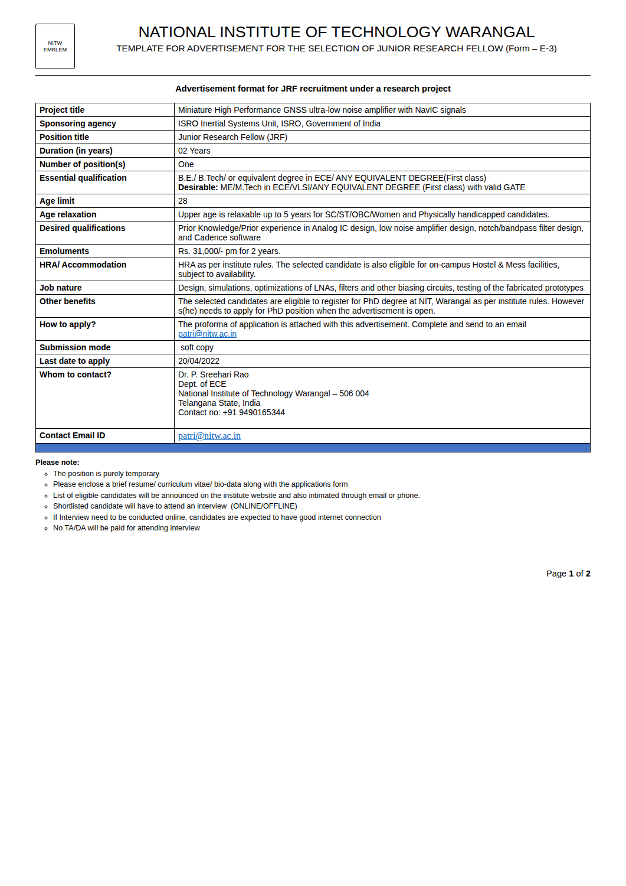NITW
EMBLEM
NATIONAL INSTITUTE OF TECHNOLOGY WARANGAL
TEMPLATE FOR ADVERTISEMENT FOR THE SELECTION OF JUNIOR RESEARCH FELLOW (Form – E-3)
Advertisement format for JRF recruitment under a research project
| Project title | Miniature High Performance GNSS ultra-low noise amplifier with NavIC signals |
| Sponsoring agency | ISRO Inertial Systems Unit, ISRO, Government of India |
| Position title | Junior Research Fellow (JRF) |
| Duration (in years) | 02 Years |
| Number of position(s) | One |
| Essential qualification | B.E./ B.Tech/ or equivalent degree in ECE/ ANY EQUIVALENT DEGREE(First class) Desirable: ME/M.Tech in ECE/VLSI/ANY EQUIVALENT DEGREE (First class) with valid GATE |
| Age limit | 28 |
| Age relaxation | Upper age is relaxable up to 5 years for SC/ST/OBC/Women and Physically handicapped candidates. |
| Desired qualifications | Prior Knowledge/Prior experience in Analog IC design, low noise amplifier design, notch/bandpass filter design, and Cadence software |
| Emoluments | Rs. 31,000/- pm for 2 years. |
| HRA/ Accommodation | HRA as per institute rules. The selected candidate is also eligible for on-campus Hostel & Mess facilities, subject to availability. |
| Job nature | Design, simulations, optimizations of LNAs, filters and other biasing circuits, testing of the fabricated prototypes |
| Other benefits | The selected candidates are eligible to register for PhD degree at NIT, Warangal as per institute rules. However s(he) needs to apply for PhD position when the advertisement is open. |
| How to apply? | The proforma of application is attached with this advertisement. Complete and send to an email patri@nitw.ac.in |
| Submission mode | soft copy |
| Last date to apply | 20/04/2022 |
| Whom to contact? | Dr. P. Sreehari Rao Dept. of ECE National Institute of Technology Warangal – 506 004 Telangana State, India Contact no: +91 9490165344 |
| Contact Email ID | patri@nitw.ac.in |
Please note:
The position is purely temporary
Please enclose a brief resume/ curriculum vitae/ bio-data along with the applications form
List of eligible candidates will be announced on the institute website and also intimated through email or phone.
Shortlisted candidate will have to attend an interview (ONLINE/OFFLINE)
If Interview need to be conducted online, candidates are expected to have good internet connection
No TA/DA will be paid for attending interview
Page 1 of 2